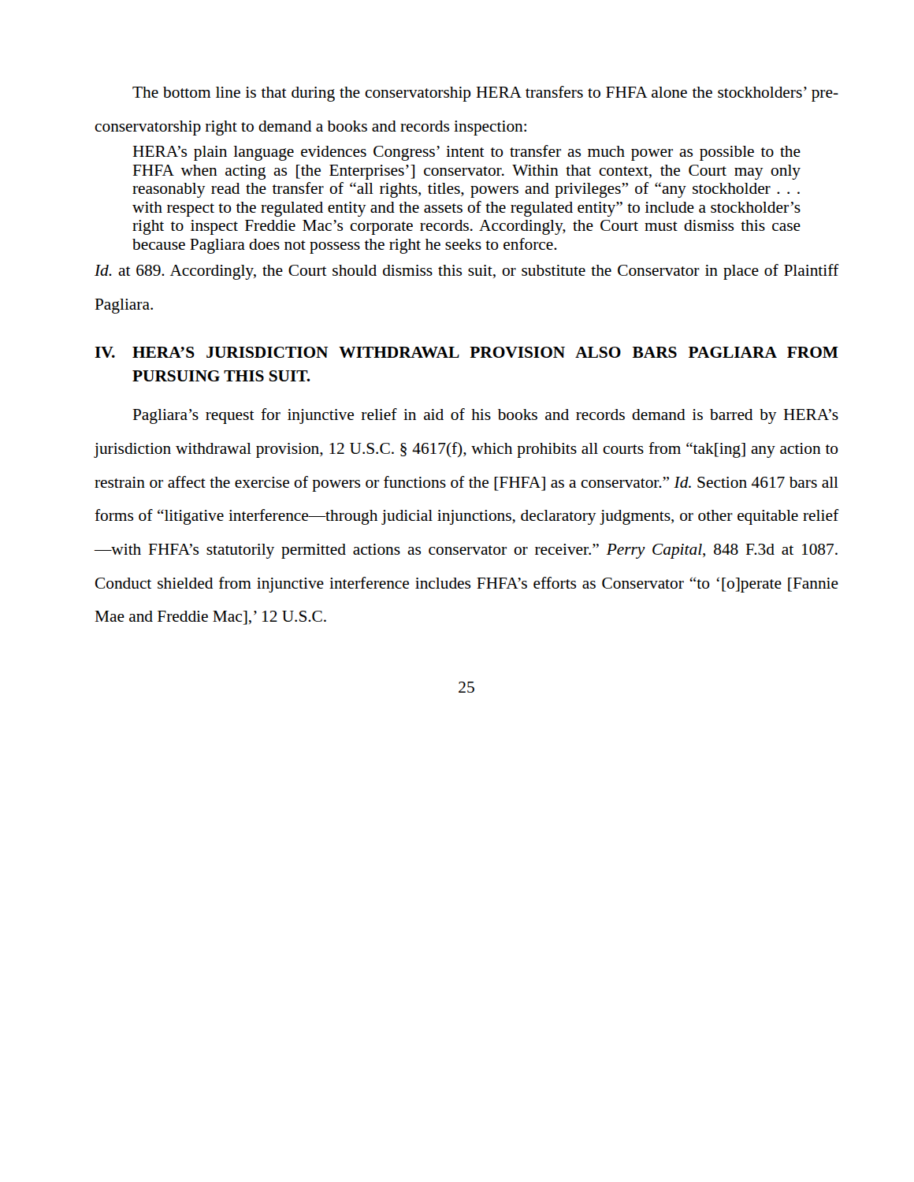The bottom line is that during the conservatorship HERA transfers to FHFA alone the stockholders’ pre-conservatorship right to demand a books and records inspection:
HERA’s plain language evidences Congress’ intent to transfer as much power as possible to the FHFA when acting as [the Enterprises’] conservator. Within that context, the Court may only reasonably read the transfer of “all rights, titles, powers and privileges” of “any stockholder . . . with respect to the regulated entity and the assets of the regulated entity” to include a stockholder’s right to inspect Freddie Mac’s corporate records. Accordingly, the Court must dismiss this case because Pagliara does not possess the right he seeks to enforce.
Id. at 689. Accordingly, the Court should dismiss this suit, or substitute the Conservator in place of Plaintiff Pagliara.
IV. HERA’S JURISDICTION WITHDRAWAL PROVISION ALSO BARS PAGLIARA FROM PURSUING THIS SUIT.
Pagliara’s request for injunctive relief in aid of his books and records demand is barred by HERA’s jurisdiction withdrawal provision, 12 U.S.C. § 4617(f), which prohibits all courts from “tak[ing] any action to restrain or affect the exercise of powers or functions of the [FHFA] as a conservator.” Id. Section 4617 bars all forms of “litigative interference—through judicial injunctions, declaratory judgments, or other equitable relief—with FHFA’s statutorily permitted actions as conservator or receiver.” Perry Capital, 848 F.3d at 1087. Conduct shielded from injunctive interference includes FHFA’s efforts as Conservator “to ‘[o]perate [Fannie Mae and Freddie Mac],’ 12 U.S.C.
25